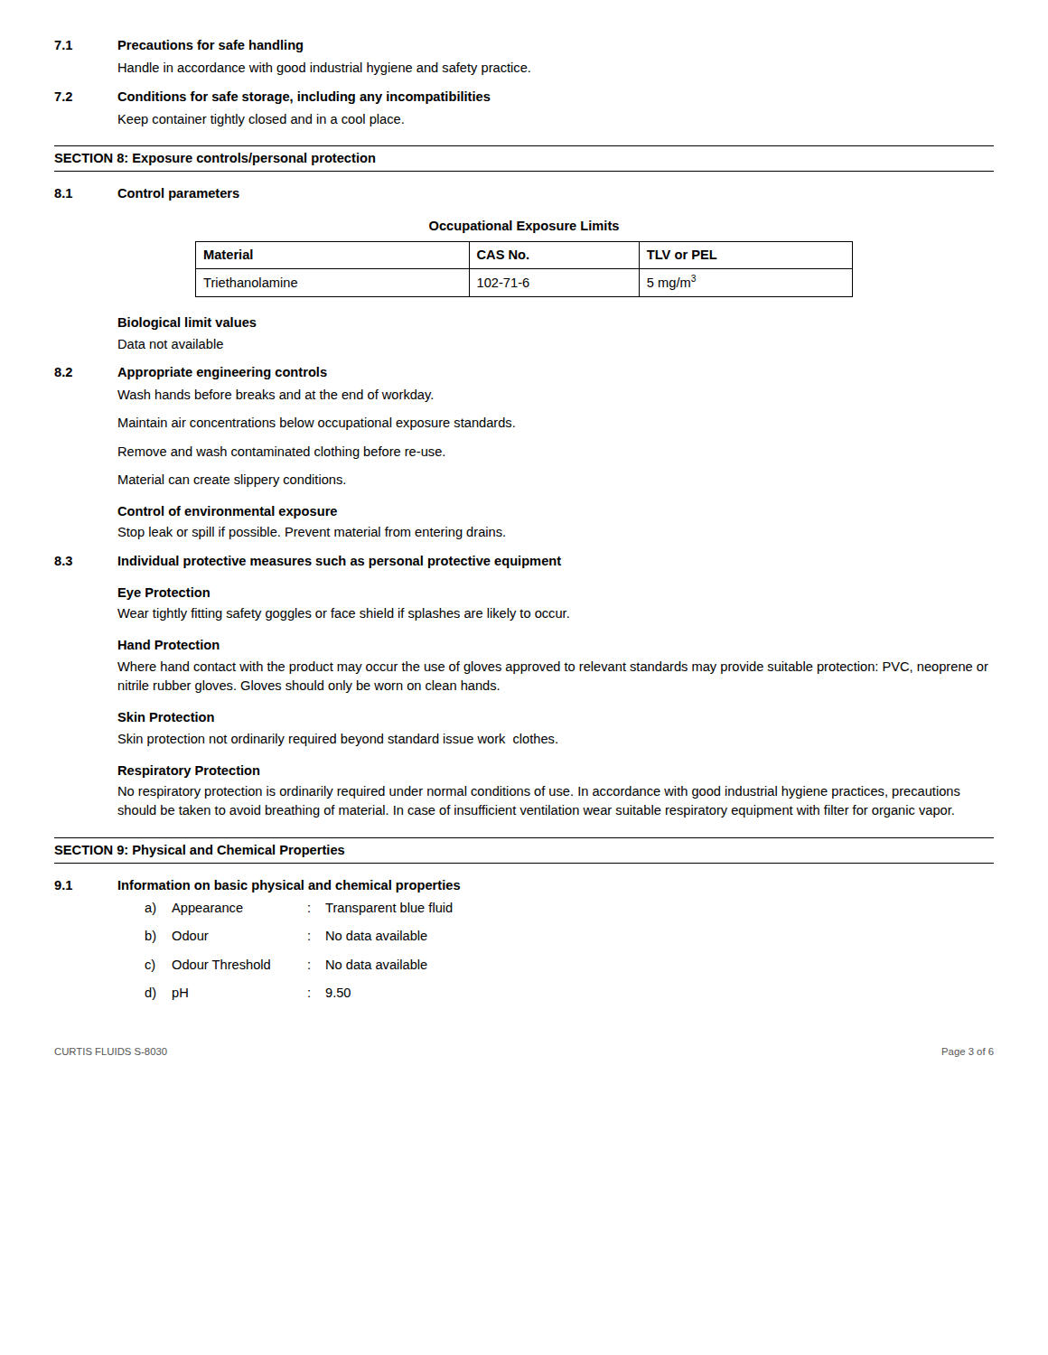7.1
Precautions for safe handling
Handle in accordance with good industrial hygiene and safety practice.
7.2
Conditions for safe storage, including any incompatibilities
Keep container tightly closed and in a cool place.
SECTION 8: Exposure controls/personal protection
8.1
Control parameters
Occupational Exposure Limits
| Material | CAS No. | TLV or PEL |
| --- | --- | --- |
| Triethanolamine | 102-71-6 | 5 mg/m 3 |
Biological limit values
Data not available
8.2
Appropriate engineering controls
Wash hands before breaks and at the end of workday.
Maintain air concentrations below occupational exposure standards.
Remove and wash contaminated clothing before re-use.
Material can create slippery conditions.
Control of environmental exposure
Stop leak or spill if possible. Prevent material from entering drains.
8.3
Individual protective measures such as personal protective equipment
Eye Protection
Wear tightly fitting safety goggles or face shield if splashes are likely to occur.
Hand Protection
Where hand contact with the product may occur the use of gloves approved to relevant standards may provide suitable protection: PVC, neoprene or nitrile rubber gloves. Gloves should only be worn on clean hands.
Skin Protection
Skin protection not ordinarily required beyond standard issue work clothes.
Respiratory Protection
No respiratory protection is ordinarily required under normal conditions of use. In accordance with good industrial hygiene practices, precautions should be taken to avoid breathing of material. In case of insufficient ventilation wear suitable respiratory equipment with filter for organic vapor.
SECTION 9: Physical and Chemical Properties
9.1
Information on basic physical and chemical properties
a)
Appearance
:
Transparent blue fluid
b)
Odour
:
No data available
c)
Odour Threshold
:
No data available
d)
pH
:
9.50
CURTIS FLUIDS S-8030
Page 3 of 6